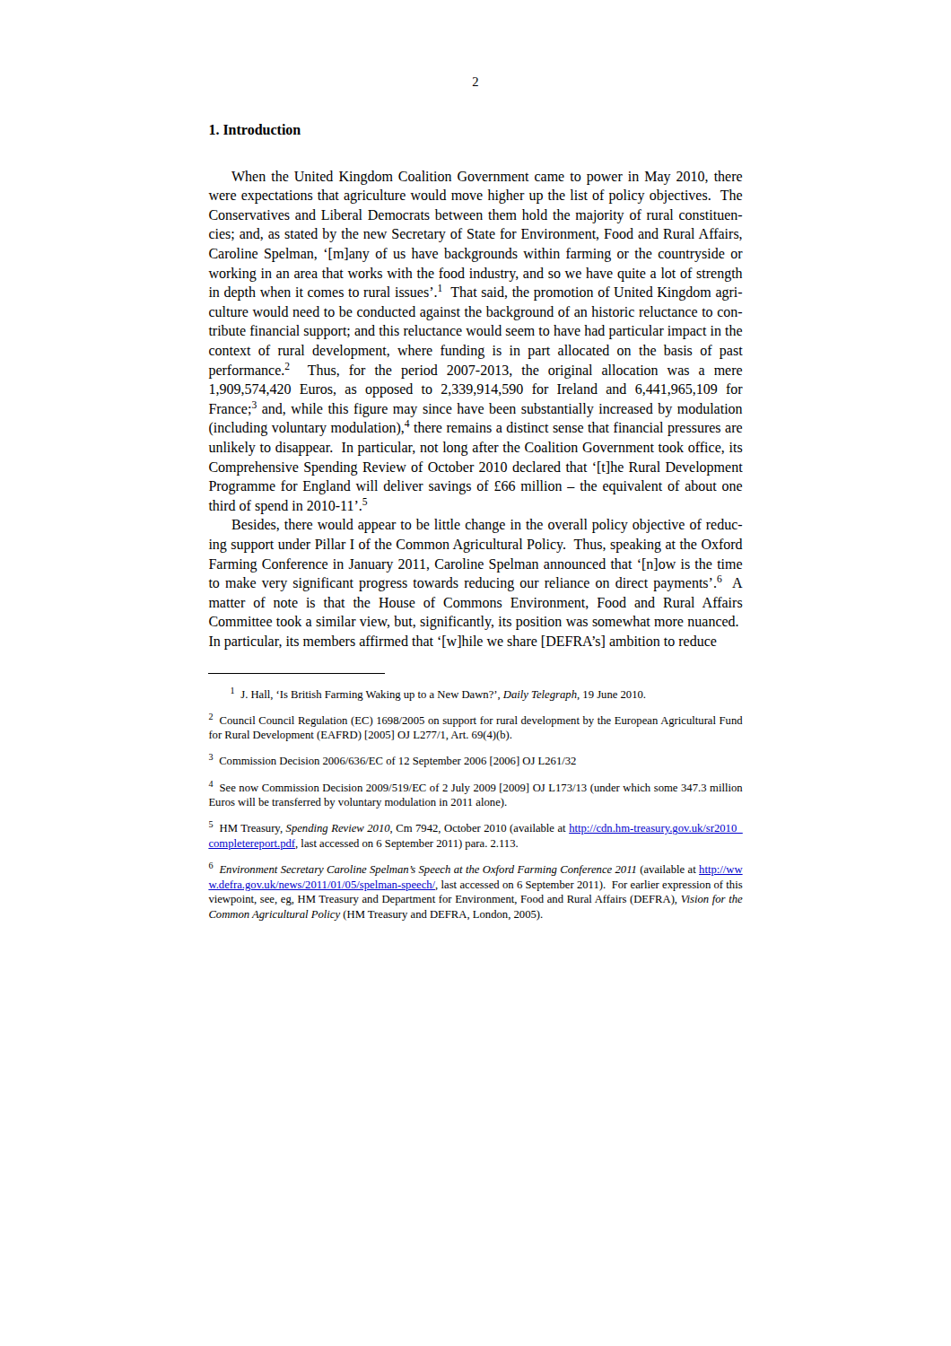2
1. Introduction
When the United Kingdom Coalition Government came to power in May 2010, there were expectations that agriculture would move higher up the list of policy objectives. The Conservatives and Liberal Democrats between them hold the majority of rural constituencies; and, as stated by the new Secretary of State for Environment, Food and Rural Affairs, Caroline Spelman, ‘[m]any of us have backgrounds within farming or the countryside or working in an area that works with the food industry, and so we have quite a lot of strength in depth when it comes to rural issues’.1 That said, the promotion of United Kingdom agriculture would need to be conducted against the background of an historic reluctance to contribute financial support; and this reluctance would seem to have had particular impact in the context of rural development, where funding is in part allocated on the basis of past performance.2 Thus, for the period 2007-2013, the original allocation was a mere 1,909,574,420 Euros, as opposed to 2,339,914,590 for Ireland and 6,441,965,109 for France;3 and, while this figure may since have been substantially increased by modulation (including voluntary modulation),4 there remains a distinct sense that financial pressures are unlikely to disappear. In particular, not long after the Coalition Government took office, its Comprehensive Spending Review of October 2010 declared that ‘[t]he Rural Development Programme for England will deliver savings of £66 million – the equivalent of about one third of spend in 2010-11’.5
Besides, there would appear to be little change in the overall policy objective of reducing support under Pillar I of the Common Agricultural Policy. Thus, speaking at the Oxford Farming Conference in January 2011, Caroline Spelman announced that ‘[n]ow is the time to make very significant progress towards reducing our reliance on direct payments’.6 A matter of note is that the House of Commons Environment, Food and Rural Affairs Committee took a similar view, but, significantly, its position was somewhat more nuanced. In particular, its members affirmed that ‘[w]hile we share [DEFRA’s] ambition to reduce
1 J. Hall, ‘Is British Farming Waking up to a New Dawn?’, Daily Telegraph, 19 June 2010.
2 Council Council Regulation (EC) 1698/2005 on support for rural development by the European Agricultural Fund for Rural Development (EAFRD) [2005] OJ L277/1, Art. 69(4)(b).
3 Commission Decision 2006/636/EC of 12 September 2006 [2006] OJ L261/32
4 See now Commission Decision 2009/519/EC of 2 July 2009 [2009] OJ L173/13 (under which some 347.3 million Euros will be transferred by voluntary modulation in 2011 alone).
5 HM Treasury, Spending Review 2010, Cm 7942, October 2010 (available at http://cdn.hm-treasury.gov.uk/sr2010_completereport.pdf, last accessed on 6 September 2011) para. 2.113.
6 Environment Secretary Caroline Spelman’s Speech at the Oxford Farming Conference 2011 (available at http://www.defra.gov.uk/news/2011/01/05/spelman-speech/, last accessed on 6 September 2011). For earlier expression of this viewpoint, see, eg, HM Treasury and Department for Environment, Food and Rural Affairs (DEFRA), Vision for the Common Agricultural Policy (HM Treasury and DEFRA, London, 2005).